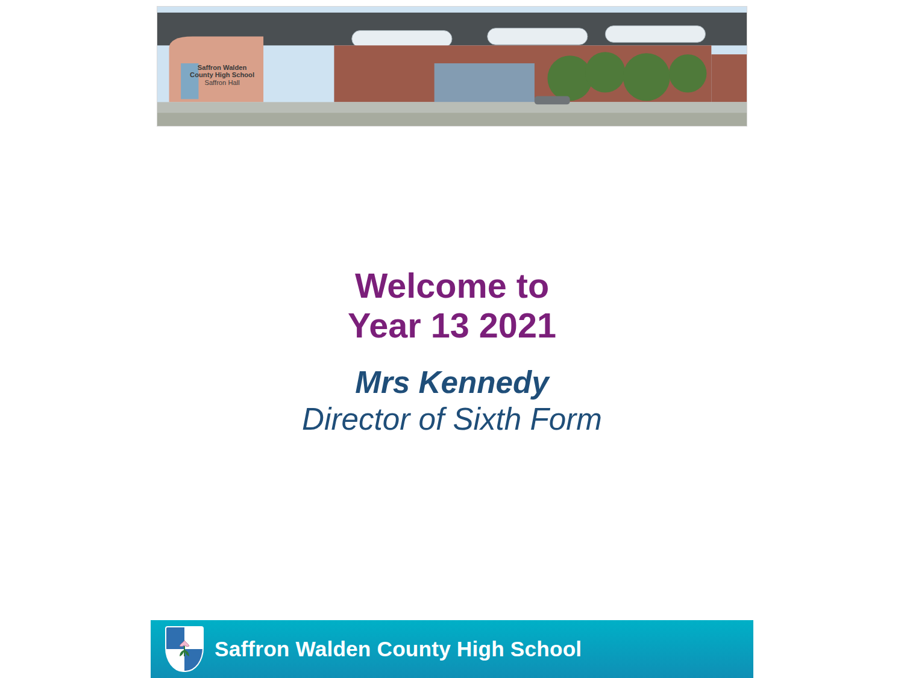Saffron Walden
County High School
Saffron Hall
Welcome to Year 13 2021
Mrs Kennedy Director of Sixth Form
Saffron Walden County High School